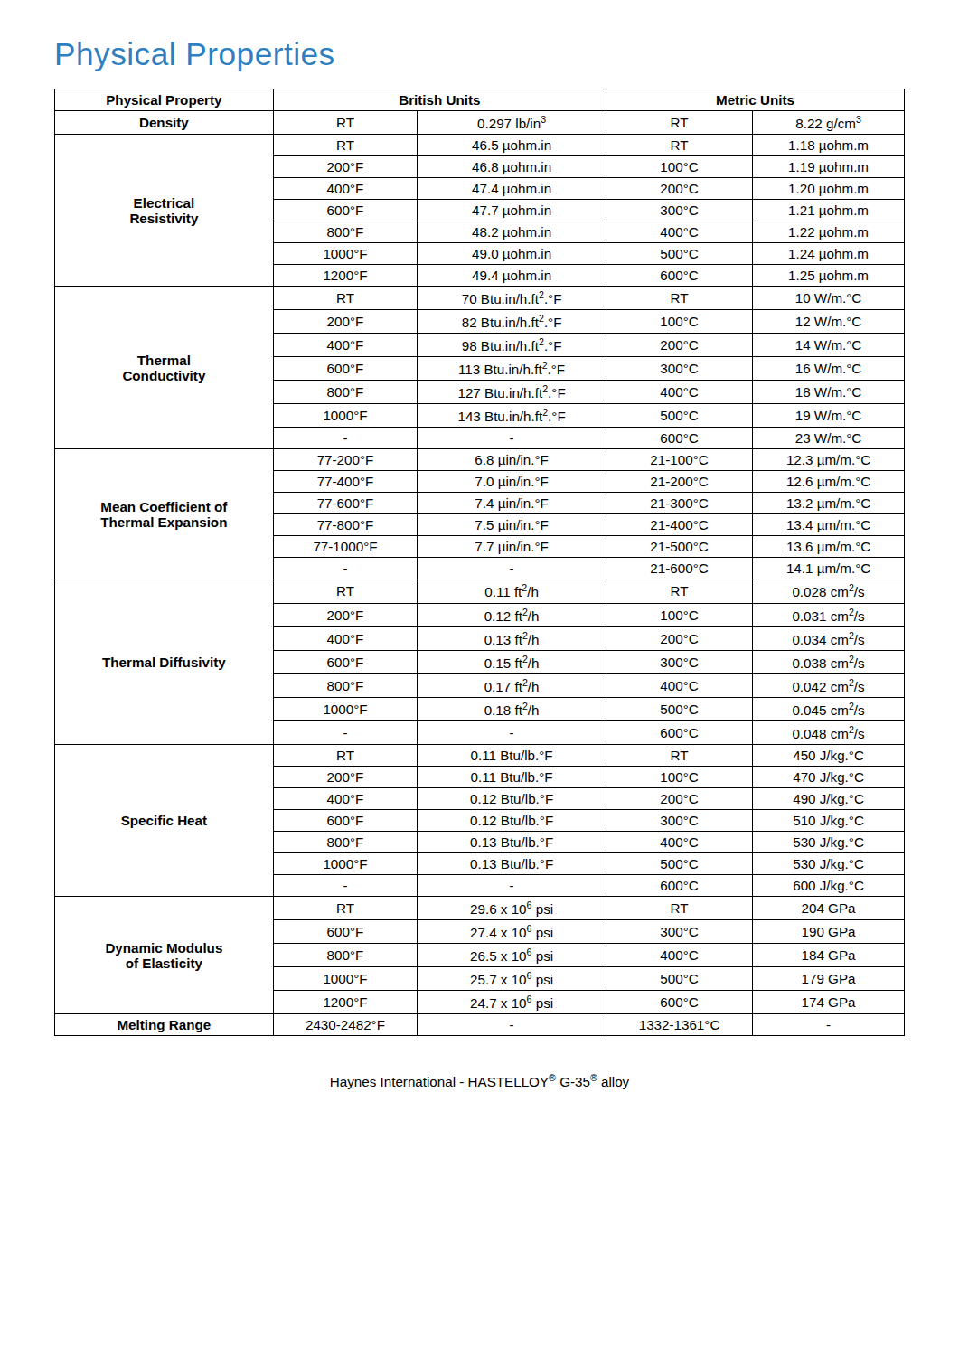Physical Properties
| Physical Property | British Units | Metric Units |
| --- | --- | --- |
| Density | RT | 0.297 lb/in 3 | RT | 8.22 g/cm 3 |
| Electrical Resistivity | RT | 46.5 µohm.in | RT | 1.18 µohm.m |
| 200°F | 46.8 µohm.in | 100°C | 1.19 µohm.m |
| 400°F | 47.4 µohm.in | 200°C | 1.20 µohm.m |
| 600°F | 47.7 µohm.in | 300°C | 1.21 µohm.m |
| 800°F | 48.2 µohm.in | 400°C | 1.22 µohm.m |
| 1000°F | 49.0 µohm.in | 500°C | 1.24 µohm.m |
| 1200°F | 49.4 µohm.in | 600°C | 1.25 µohm.m |
| Thermal Conductivity | RT | 70 Btu.in/h.ft 2 .°F | RT | 10 W/m.°C |
| 200°F | 82 Btu.in/h.ft 2 .°F | 100°C | 12 W/m.°C |
| 400°F | 98 Btu.in/h.ft 2 .°F | 200°C | 14 W/m.°C |
| 600°F | 113 Btu.in/h.ft 2 .°F | 300°C | 16 W/m.°C |
| 800°F | 127 Btu.in/h.ft 2 .°F | 400°C | 18 W/m.°C |
| 1000°F | 143 Btu.in/h.ft 2 .°F | 500°C | 19 W/m.°C |
| - | - | 600°C | 23 W/m.°C |
| Mean Coefficient of Thermal Expansion | 77-200°F | 6.8 µin/in.°F | 21-100°C | 12.3 µm/m.°C |
| 77-400°F | 7.0 µin/in.°F | 21-200°C | 12.6 µm/m.°C |
| 77-600°F | 7.4 µin/in.°F | 21-300°C | 13.2 µm/m.°C |
| 77-800°F | 7.5 µin/in.°F | 21-400°C | 13.4 µm/m.°C |
| 77-1000°F | 7.7 µin/in.°F | 21-500°C | 13.6 µm/m.°C |
| - | - | 21-600°C | 14.1 µm/m.°C |
| Thermal Diffusivity | RT | 0.11 ft 2 /h | RT | 0.028 cm 2 /s |
| 200°F | 0.12 ft 2 /h | 100°C | 0.031 cm 2 /s |
| 400°F | 0.13 ft 2 /h | 200°C | 0.034 cm 2 /s |
| 600°F | 0.15 ft 2 /h | 300°C | 0.038 cm 2 /s |
| 800°F | 0.17 ft 2 /h | 400°C | 0.042 cm 2 /s |
| 1000°F | 0.18 ft 2 /h | 500°C | 0.045 cm 2 /s |
| - | - | 600°C | 0.048 cm 2 /s |
| Specific Heat | RT | 0.11 Btu/lb.°F | RT | 450 J/kg.°C |
| 200°F | 0.11 Btu/lb.°F | 100°C | 470 J/kg.°C |
| 400°F | 0.12 Btu/lb.°F | 200°C | 490 J/kg.°C |
| 600°F | 0.12 Btu/lb.°F | 300°C | 510 J/kg.°C |
| 800°F | 0.13 Btu/lb.°F | 400°C | 530 J/kg.°C |
| 1000°F | 0.13 Btu/lb.°F | 500°C | 530 J/kg.°C |
| - | - | 600°C | 600 J/kg.°C |
| Dynamic Modulus of Elasticity | RT | 29.6 x 10 6 psi | RT | 204 GPa |
| 600°F | 27.4 x 10 6 psi | 300°C | 190 GPa |
| 800°F | 26.5 x 10 6 psi | 400°C | 184 GPa |
| 1000°F | 25.7 x 10 6 psi | 500°C | 179 GPa |
| 1200°F | 24.7 x 10 6 psi | 600°C | 174 GPa |
| Melting Range | 2430-2482°F | - | 1332-1361°C | - |
Haynes International - HASTELLOY® G-35® alloy